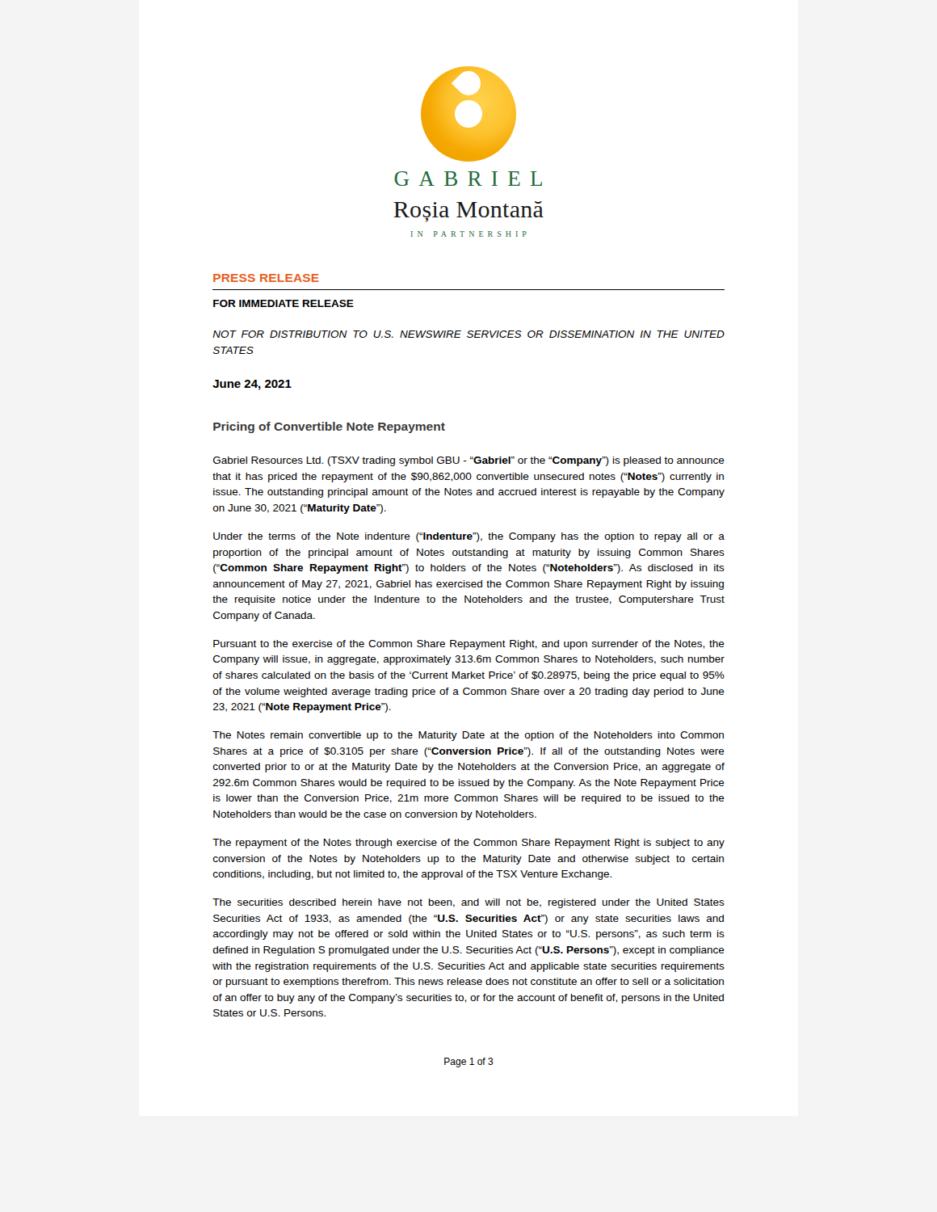GABRIEL
Roșia Montană
IN PARTNERSHIP
PRESS RELEASE
FOR IMMEDIATE RELEASE
NOT FOR DISTRIBUTION TO U.S. NEWSWIRE SERVICES OR DISSEMINATION IN THE UNITED STATES
June 24, 2021
Pricing of Convertible Note Repayment
Gabriel Resources Ltd. (TSXV trading symbol GBU - “Gabriel” or the “Company”) is pleased to announce that it has priced the repayment of the $90,862,000 convertible unsecured notes (“Notes”) currently in issue. The outstanding principal amount of the Notes and accrued interest is repayable by the Company on June 30, 2021 (“Maturity Date”).
Under the terms of the Note indenture (“Indenture”), the Company has the option to repay all or a proportion of the principal amount of Notes outstanding at maturity by issuing Common Shares (“Common Share Repayment Right”) to holders of the Notes (“Noteholders”). As disclosed in its announcement of May 27, 2021, Gabriel has exercised the Common Share Repayment Right by issuing the requisite notice under the Indenture to the Noteholders and the trustee, Computershare Trust Company of Canada.
Pursuant to the exercise of the Common Share Repayment Right, and upon surrender of the Notes, the Company will issue, in aggregate, approximately 313.6m Common Shares to Noteholders, such number of shares calculated on the basis of the ‘Current Market Price’ of $0.28975, being the price equal to 95% of the volume weighted average trading price of a Common Share over a 20 trading day period to June 23, 2021 (“Note Repayment Price”).
The Notes remain convertible up to the Maturity Date at the option of the Noteholders into Common Shares at a price of $0.3105 per share (“Conversion Price”). If all of the outstanding Notes were converted prior to or at the Maturity Date by the Noteholders at the Conversion Price, an aggregate of 292.6m Common Shares would be required to be issued by the Company. As the Note Repayment Price is lower than the Conversion Price, 21m more Common Shares will be required to be issued to the Noteholders than would be the case on conversion by Noteholders.
The repayment of the Notes through exercise of the Common Share Repayment Right is subject to any conversion of the Notes by Noteholders up to the Maturity Date and otherwise subject to certain conditions, including, but not limited to, the approval of the TSX Venture Exchange.
The securities described herein have not been, and will not be, registered under the United States Securities Act of 1933, as amended (the “U.S. Securities Act”) or any state securities laws and accordingly may not be offered or sold within the United States or to “U.S. persons”, as such term is defined in Regulation S promulgated under the U.S. Securities Act (“U.S. Persons”), except in compliance with the registration requirements of the U.S. Securities Act and applicable state securities requirements or pursuant to exemptions therefrom. This news release does not constitute an offer to sell or a solicitation of an offer to buy any of the Company’s securities to, or for the account of benefit of, persons in the United States or U.S. Persons.
Page 1 of 3